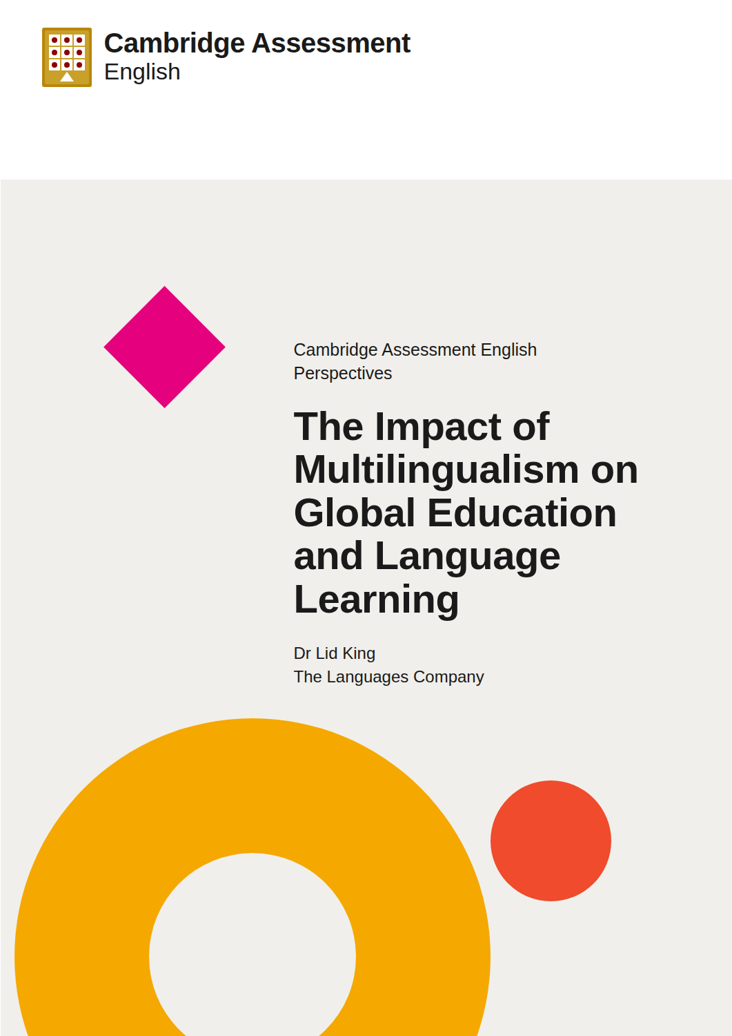Cambridge Assessment English
Cambridge Assessment English
Perspectives
The Impact of Multilingualism on Global Education and Language Learning
Dr Lid King
The Languages Company